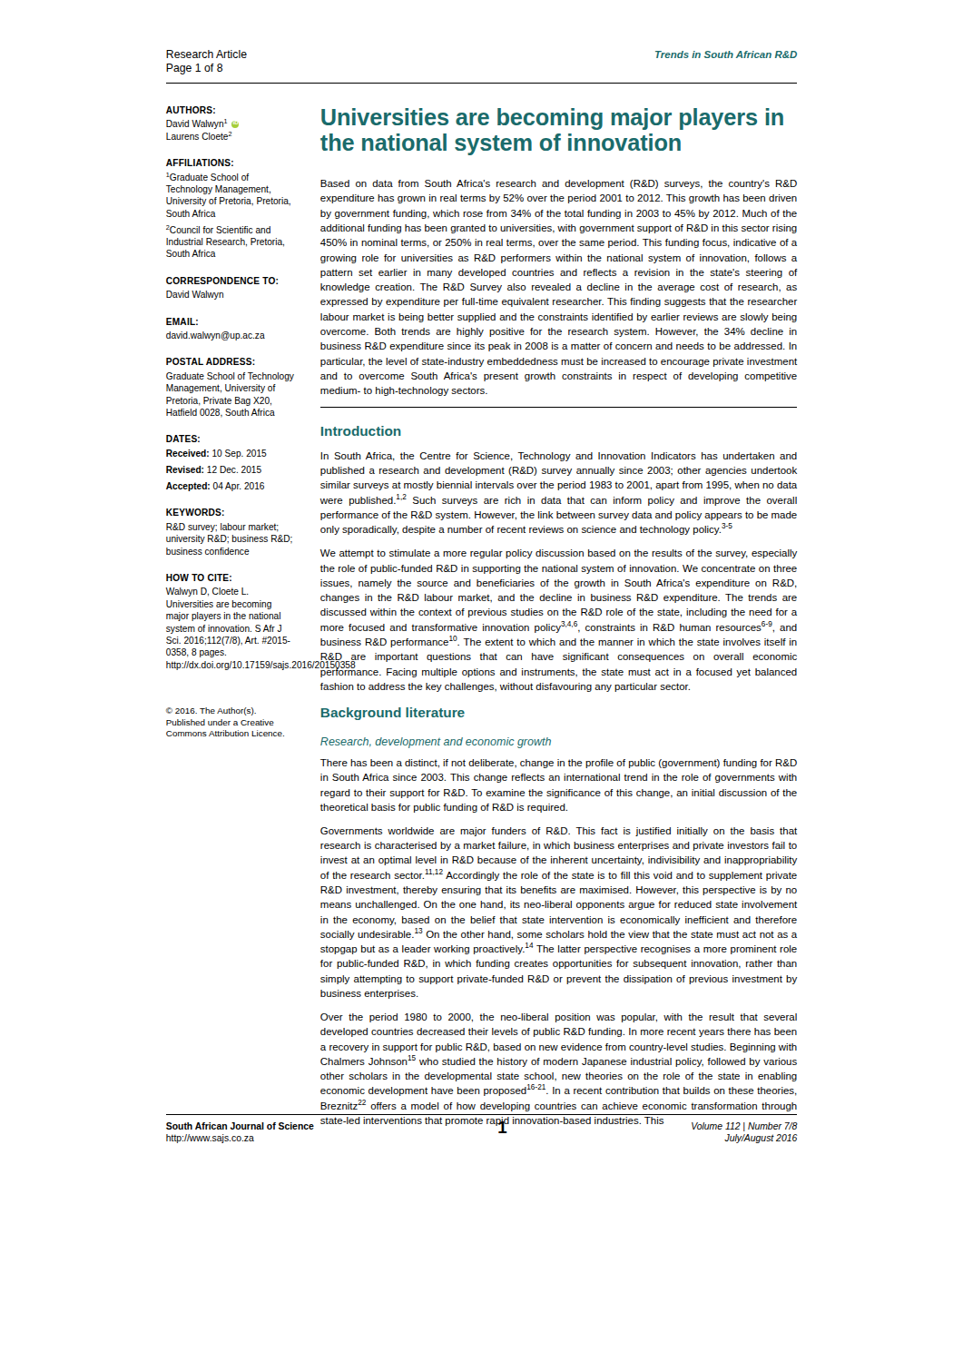Research Article
Page 1 of 8
Trends in South African R&D
Authors:
David Walwyn1
Laurens Cloete2
Affiliations:
1 Graduate School of Technology Management, University of Pretoria, Pretoria, South Africa
2 Council for Scientific and Industrial Research, Pretoria, South Africa
Correspondence to:
David Walwyn
Email:
david.walwyn@up.ac.za
Postal address:
Graduate School of Technology Management, University of Pretoria, Private Bag X20, Hatfield 0028, South Africa
Dates:
Received: 10 Sep. 2015
Revised: 12 Dec. 2015
Accepted: 04 Apr. 2016
Keywords:
R&D survey; labour market; university R&D; business R&D; business confidence
How to cite:
Walwyn D, Cloete L. Universities are becoming major players in the national system of innovation. S Afr J Sci. 2016;112(7/8), Art. #2015-0358, 8 pages. http://dx.doi.org/10.17159/sajs.2016/20150358
© 2016. The Author(s). Published under a Creative Commons Attribution Licence.
Universities are becoming major players in the national system of innovation
Based on data from South Africa's research and development (R&D) surveys, the country's R&D expenditure has grown in real terms by 52% over the period 2001 to 2012. This growth has been driven by government funding, which rose from 34% of the total funding in 2003 to 45% by 2012. Much of the additional funding has been granted to universities, with government support of R&D in this sector rising 450% in nominal terms, or 250% in real terms, over the same period. This funding focus, indicative of a growing role for universities as R&D performers within the national system of innovation, follows a pattern set earlier in many developed countries and reflects a revision in the state's steering of knowledge creation. The R&D Survey also revealed a decline in the average cost of research, as expressed by expenditure per full-time equivalent researcher. This finding suggests that the researcher labour market is being better supplied and the constraints identified by earlier reviews are slowly being overcome. Both trends are highly positive for the research system. However, the 34% decline in business R&D expenditure since its peak in 2008 is a matter of concern and needs to be addressed. In particular, the level of state-industry embeddedness must be increased to encourage private investment and to overcome South Africa's present growth constraints in respect of developing competitive medium- to high-technology sectors.
Introduction
In South Africa, the Centre for Science, Technology and Innovation Indicators has undertaken and published a research and development (R&D) survey annually since 2003; other agencies undertook similar surveys at mostly biennial intervals over the period 1983 to 2001, apart from 1995, when no data were published.1,2 Such surveys are rich in data that can inform policy and improve the overall performance of the R&D system. However, the link between survey data and policy appears to be made only sporadically, despite a number of recent reviews on science and technology policy.3-5
We attempt to stimulate a more regular policy discussion based on the results of the survey, especially the role of public-funded R&D in supporting the national system of innovation. We concentrate on three issues, namely the source and beneficiaries of the growth in South Africa's expenditure on R&D, changes in the R&D labour market, and the decline in business R&D expenditure. The trends are discussed within the context of previous studies on the R&D role of the state, including the need for a more focused and transformative innovation policy3,4,6, constraints in R&D human resources6-9, and business R&D performance10. The extent to which and the manner in which the state involves itself in R&D are important questions that can have significant consequences on overall economic performance. Facing multiple options and instruments, the state must act in a focused yet balanced fashion to address the key challenges, without disfavouring any particular sector.
Background literature
Research, development and economic growth
There has been a distinct, if not deliberate, change in the profile of public (government) funding for R&D in South Africa since 2003. This change reflects an international trend in the role of governments with regard to their support for R&D. To examine the significance of this change, an initial discussion of the theoretical basis for public funding of R&D is required.
Governments worldwide are major funders of R&D. This fact is justified initially on the basis that research is characterised by a market failure, in which business enterprises and private investors fail to invest at an optimal level in R&D because of the inherent uncertainty, indivisibility and inappropriability of the research sector.11,12 Accordingly the role of the state is to fill this void and to supplement private R&D investment, thereby ensuring that its benefits are maximised. However, this perspective is by no means unchallenged. On the one hand, its neo-liberal opponents argue for reduced state involvement in the economy, based on the belief that state intervention is economically inefficient and therefore socially undesirable.13 On the other hand, some scholars hold the view that the state must act not as a stopgap but as a leader working proactively.14 The latter perspective recognises a more prominent role for public-funded R&D, in which funding creates opportunities for subsequent innovation, rather than simply attempting to support private-funded R&D or prevent the dissipation of previous investment by business enterprises.
Over the period 1980 to 2000, the neo-liberal position was popular, with the result that several developed countries decreased their levels of public R&D funding. In more recent years there has been a recovery in support for public R&D, based on new evidence from country-level studies. Beginning with Chalmers Johnson15 who studied the history of modern Japanese industrial policy, followed by various other scholars in the developmental state school, new theories on the role of the state in enabling economic development have been proposed16-21. In a recent contribution that builds on these theories, Breznitz22 offers a model of how developing countries can achieve economic transformation through state-led interventions that promote rapid innovation-based industries. This
South African Journal of Science
http://www.sajs.co.za
1
Volume 112 | Number 7/8
July/August 2016